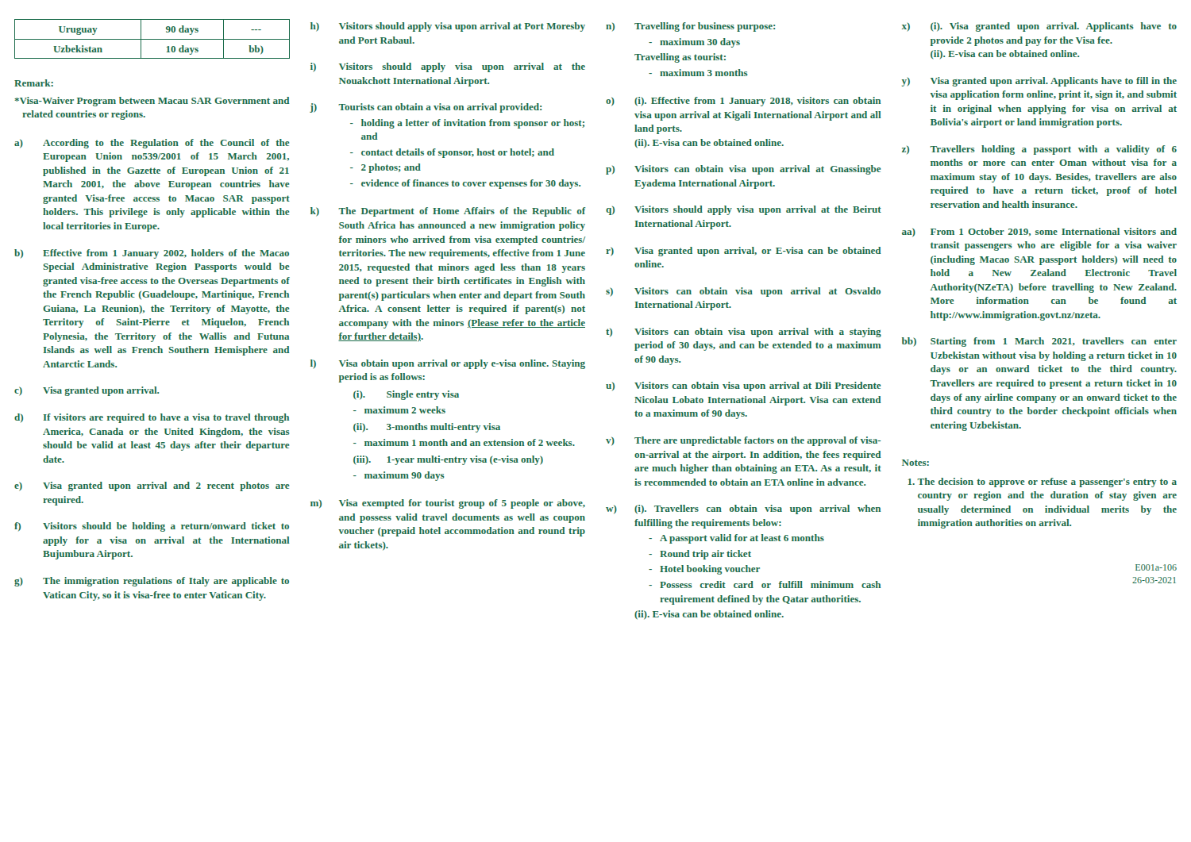| Uruguay | 90 days | --- |
| Uzbekistan | 10 days | bb) |
Remark:
*Visa-Waiver Program between Macau SAR Government and related countries or regions.
a) According to the Regulation of the Council of the European Union no539/2001 of 15 March 2001, published in the Gazette of European Union of 21 March 2001, the above European countries have granted Visa-free access to Macao SAR passport holders. This privilege is only applicable within the local territories in Europe.
b) Effective from 1 January 2002, holders of the Macao Special Administrative Region Passports would be granted visa-free access to the Overseas Departments of the French Republic (Guadeloupe, Martinique, French Guiana, La Reunion), the Territory of Mayotte, the Territory of Saint-Pierre et Miquelon, French Polynesia, the Territory of the Wallis and Futuna Islands as well as French Southern Hemisphere and Antarctic Lands.
c) Visa granted upon arrival.
d) If visitors are required to have a visa to travel through America, Canada or the United Kingdom, the visas should be valid at least 45 days after their departure date.
e) Visa granted upon arrival and 2 recent photos are required.
f) Visitors should be holding a return/onward ticket to apply for a visa on arrival at the International Bujumbura Airport.
g) The immigration regulations of Italy are applicable to Vatican City, so it is visa-free to enter Vatican City.
h) Visitors should apply visa upon arrival at Port Moresby and Port Rabaul.
i) Visitors should apply visa upon arrival at the Nouakchott International Airport.
j) Tourists can obtain a visa on arrival provided:
holding a letter of invitation from sponsor or host; and
contact details of sponsor, host or hotel; and
2 photos; and
evidence of finances to cover expenses for 30 days.
k) The Department of Home Affairs of the Republic of South Africa has announced a new immigration policy for minors who arrived from visa exempted countries/ territories. The new requirements, effective from 1 June 2015, requested that minors aged less than 18 years need to present their birth certificates in English with parent(s) particulars when enter and depart from South Africa. A consent letter is required if parent(s) not accompany with the minors (Please refer to the article for further details).
l) Visa obtain upon arrival or apply e-visa online. Staying period is as follows:
(i). Single entry visa
maximum 2 weeks
(ii). 3-months multi-entry visa
maximum 1 month and an extension of 2 weeks.
(iii). 1-year multi-entry visa (e-visa only)
maximum 90 days
m) Visa exempted for tourist group of 5 people or above, and possess valid travel documents as well as coupon voucher (prepaid hotel accommodation and round trip air tickets).
n) Travelling for business purpose:
maximum 30 days
Travelling as tourist:
maximum 3 months
o) (i). Effective from 1 January 2018, visitors can obtain visa upon arrival at Kigali International Airport and all land ports.
(ii). E-visa can be obtained online.
p) Visitors can obtain visa upon arrival at Gnassingbe Eyadema International Airport.
q) Visitors should apply visa upon arrival at the Beirut International Airport.
r) Visa granted upon arrival, or E-visa can be obtained online.
s) Visitors can obtain visa upon arrival at Osvaldo International Airport.
t) Visitors can obtain visa upon arrival with a staying period of 30 days, and can be extended to a maximum of 90 days.
u) Visitors can obtain visa upon arrival at Dili Presidente Nicolau Lobato International Airport. Visa can extend to a maximum of 90 days.
v) There are unpredictable factors on the approval of visa-on-arrival at the airport. In addition, the fees required are much higher than obtaining an ETA. As a result, it is recommended to obtain an ETA online in advance.
w) (i). Travellers can obtain visa upon arrival when fulfilling the requirements below:
A passport valid for at least 6 months
Round trip air ticket
Hotel booking voucher
Possess credit card or fulfill minimum cash requirement defined by the Qatar authorities.
(ii). E-visa can be obtained online.
x) (i). Visa granted upon arrival. Applicants have to provide 2 photos and pay for the Visa fee.
(ii). E-visa can be obtained online.
y) Visa granted upon arrival. Applicants have to fill in the visa application form online, print it, sign it, and submit it in original when applying for visa on arrival at Bolivia's airport or land immigration ports.
z) Travellers holding a passport with a validity of 6 months or more can enter Oman without visa for a maximum stay of 10 days. Besides, travellers are also required to have a return ticket, proof of hotel reservation and health insurance.
aa) From 1 October 2019, some International visitors and transit passengers who are eligible for a visa waiver (including Macao SAR passport holders) will need to hold a New Zealand Electronic Travel Authority(NZeTA) before travelling to New Zealand. More information can be found at http://www.immigration.govt.nz/nzeta.
bb) Starting from 1 March 2021, travellers can enter Uzbekistan without visa by holding a return ticket in 10 days or an onward ticket to the third country. Travellers are required to present a return ticket in 10 days of any airline company or an onward ticket to the third country to the border checkpoint officials when entering Uzbekistan.
Notes:
The decision to approve or refuse a passenger's entry to a country or region and the duration of stay given are usually determined on individual merits by the immigration authorities on arrival.
E001a-106
26-03-2021